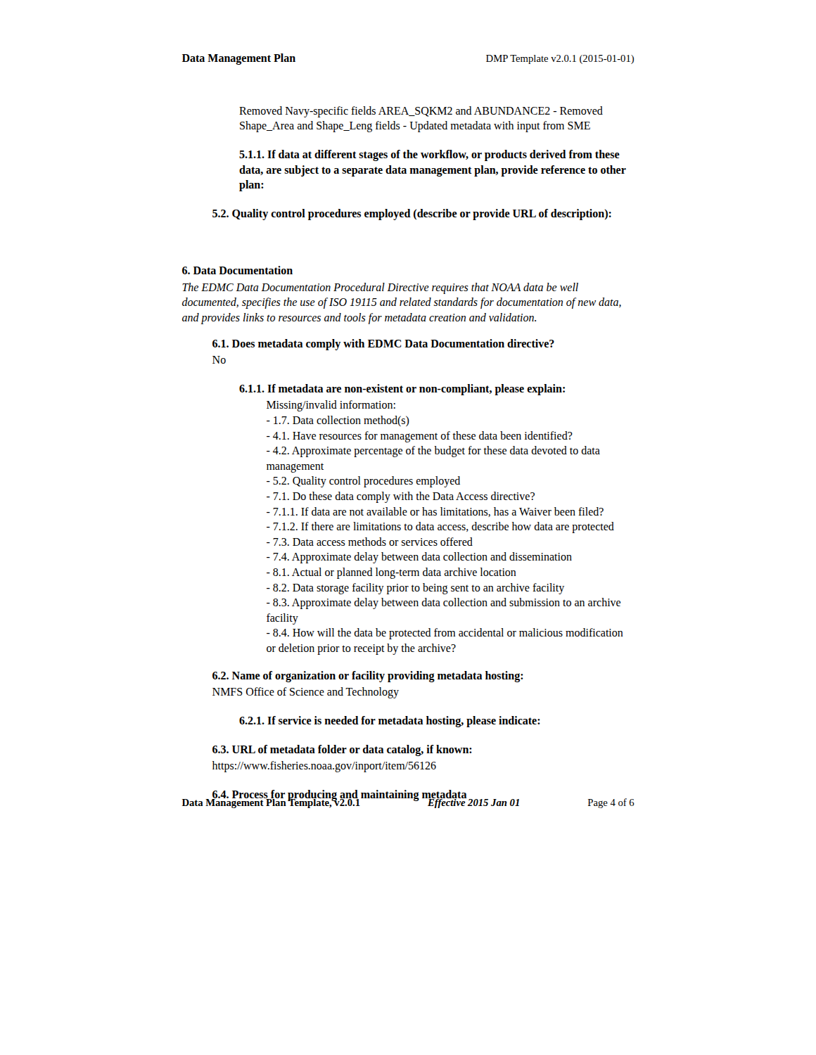Data Management Plan
DMP Template v2.0.1 (2015-01-01)
Removed Navy-specific fields AREA_SQKM2 and ABUNDANCE2 - Removed
Shape_Area and Shape_Leng fields - Updated metadata with input from SME
5.1.1. If data at different stages of the workflow, or products derived from these data, are subject to a separate data management plan, provide reference to other plan:
5.2. Quality control procedures employed (describe or provide URL of description):
6. Data Documentation
The EDMC Data Documentation Procedural Directive requires that NOAA data be well documented, specifies the use of ISO 19115 and related standards for documentation of new data, and provides links to resources and tools for metadata creation and validation.
6.1. Does metadata comply with EDMC Data Documentation directive?
No
6.1.1. If metadata are non-existent or non-compliant, please explain:
Missing/invalid information:
- 1.7. Data collection method(s)
- 4.1. Have resources for management of these data been identified?
- 4.2. Approximate percentage of the budget for these data devoted to data management
- 5.2. Quality control procedures employed
- 7.1. Do these data comply with the Data Access directive?
- 7.1.1. If data are not available or has limitations, has a Waiver been filed?
- 7.1.2. If there are limitations to data access, describe how data are protected
- 7.3. Data access methods or services offered
- 7.4. Approximate delay between data collection and dissemination
- 8.1. Actual or planned long-term data archive location
- 8.2. Data storage facility prior to being sent to an archive facility
- 8.3. Approximate delay between data collection and submission to an archive facility
- 8.4. How will the data be protected from accidental or malicious modification or deletion prior to receipt by the archive?
6.2. Name of organization or facility providing metadata hosting:
NMFS Office of Science and Technology
6.2.1. If service is needed for metadata hosting, please indicate:
6.3. URL of metadata folder or data catalog, if known:
https://www.fisheries.noaa.gov/inport/item/56126
6.4. Process for producing and maintaining metadata
Data Management Plan Template, v2.0.1
Effective 2015 Jan 01
Page 4 of 6